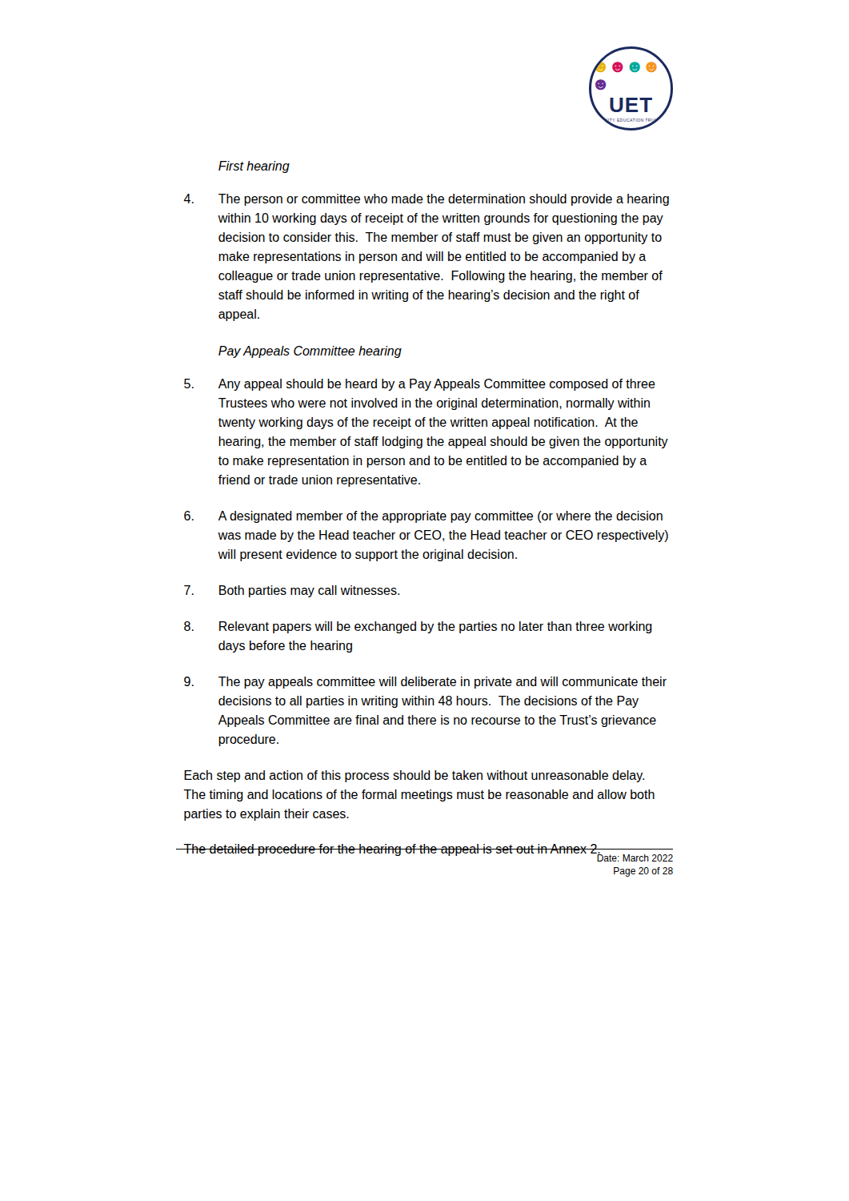☻☻☻☻☻
UET
Unity Education Trust
First hearing
4. The person or committee who made the determination should provide a hearing within 10 working days of receipt of the written grounds for questioning the pay decision to consider this. The member of staff must be given an opportunity to make representations in person and will be entitled to be accompanied by a colleague or trade union representative. Following the hearing, the member of staff should be informed in writing of the hearing’s decision and the right of appeal.
Pay Appeals Committee hearing
5. Any appeal should be heard by a Pay Appeals Committee composed of three Trustees who were not involved in the original determination, normally within twenty working days of the receipt of the written appeal notification. At the hearing, the member of staff lodging the appeal should be given the opportunity to make representation in person and to be entitled to be accompanied by a friend or trade union representative.
6. A designated member of the appropriate pay committee (or where the decision was made by the Head teacher or CEO, the Head teacher or CEO respectively) will present evidence to support the original decision.
7. Both parties may call witnesses.
8. Relevant papers will be exchanged by the parties no later than three working days before the hearing
9. The pay appeals committee will deliberate in private and will communicate their decisions to all parties in writing within 48 hours. The decisions of the Pay Appeals Committee are final and there is no recourse to the Trust’s grievance procedure.
Each step and action of this process should be taken without unreasonable delay. The timing and locations of the formal meetings must be reasonable and allow both parties to explain their cases.
The detailed procedure for the hearing of the appeal is set out in Annex 2.
Date: March 2022
Page 20 of 28